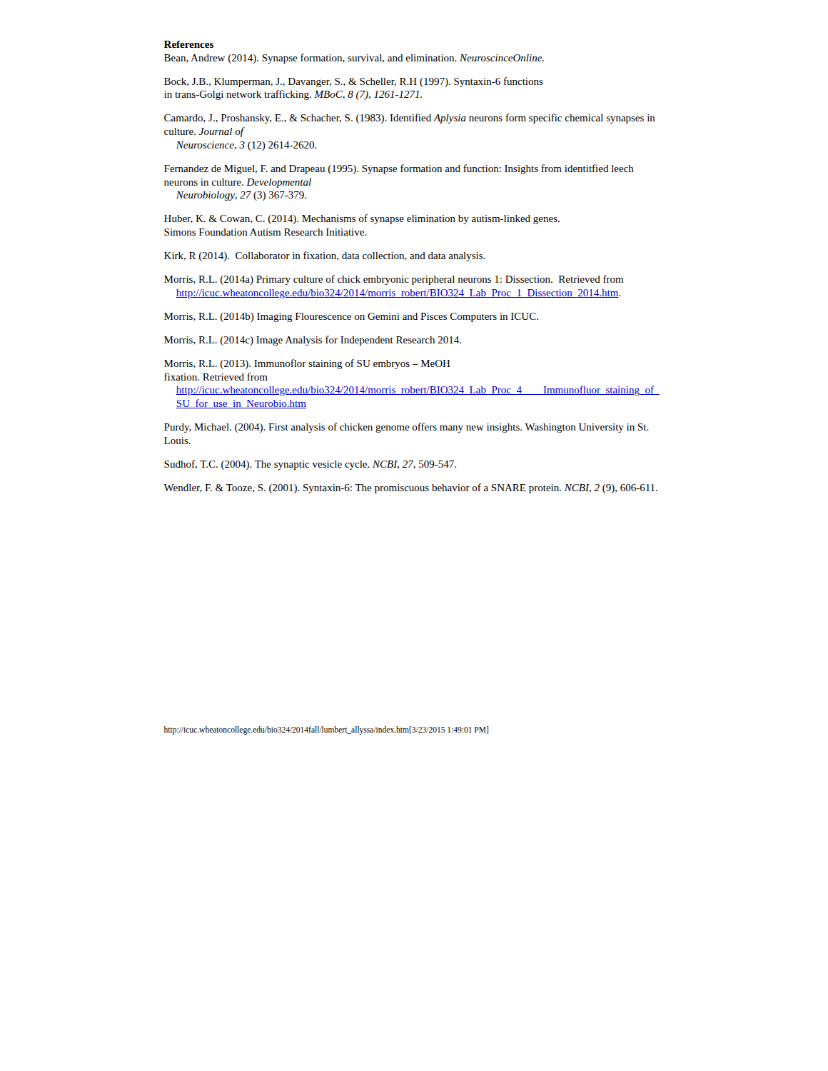References
Bean, Andrew (2014). Synapse formation, survival, and elimination. NeuroscinceOnline.
Bock, J.B., Klumperman, J., Davanger, S., & Scheller, R.H (1997). Syntaxin-6 functions
in trans-Golgi network trafficking. MBoC, 8 (7), 1261-1271.
Camardo, J., Proshansky, E., & Schacher, S. (1983). Identified Aplysia neurons form specific chemical synapses in culture. Journal of
Neuroscience, 3 (12) 2614-2620.
Fernandez de Miguel, F. and Drapeau (1995). Synapse formation and function: Insights from identitfied leech neurons in culture. Developmental
Neurobiology, 27 (3) 367-379.
Huber, K. & Cowan, C. (2014). Mechanisms of synapse elimination by autism-linked genes.
Simons Foundation Autism Research Initiative.
Kirk, R (2014). Collaborator in fixation, data collection, and data analysis.
Morris, R.L. (2014a) Primary culture of chick embryonic peripheral neurons 1: Dissection. Retrieved from
http://icuc.wheatoncollege.edu/bio324/2014/morris_robert/BIO324_Lab_Proc_1_Dissection_2014.htm.
Morris, R.L. (2014b) Imaging Flourescence on Gemini and Pisces Computers in ICUC.
Morris, R.L. (2014c) Image Analysis for Independent Research 2014.
Morris, R.L. (2013). Immunoflor staining of SU embryos – MeOH
fixation. Retrieved from
http://icuc.wheatoncollege.edu/bio324/2014/morris_robert/BIO324_Lab_Proc_4_ Immunofluor_staining_of_SU_for_use_in_Neurobio.htm
Purdy, Michael. (2004). First analysis of chicken genome offers many new insights. Washington University in St. Louis.
Sudhof, T.C. (2004). The synaptic vesicle cycle. NCBI, 27, 509-547.
Wendler, F. & Tooze, S. (2001). Syntaxin-6: The promiscuous behavior of a SNARE protein. NCBI, 2 (9), 606-611.
http://icuc.wheatoncollege.edu/bio324/2014fall/lumbert_allyssa/index.htm[3/23/2015 1:49:01 PM]